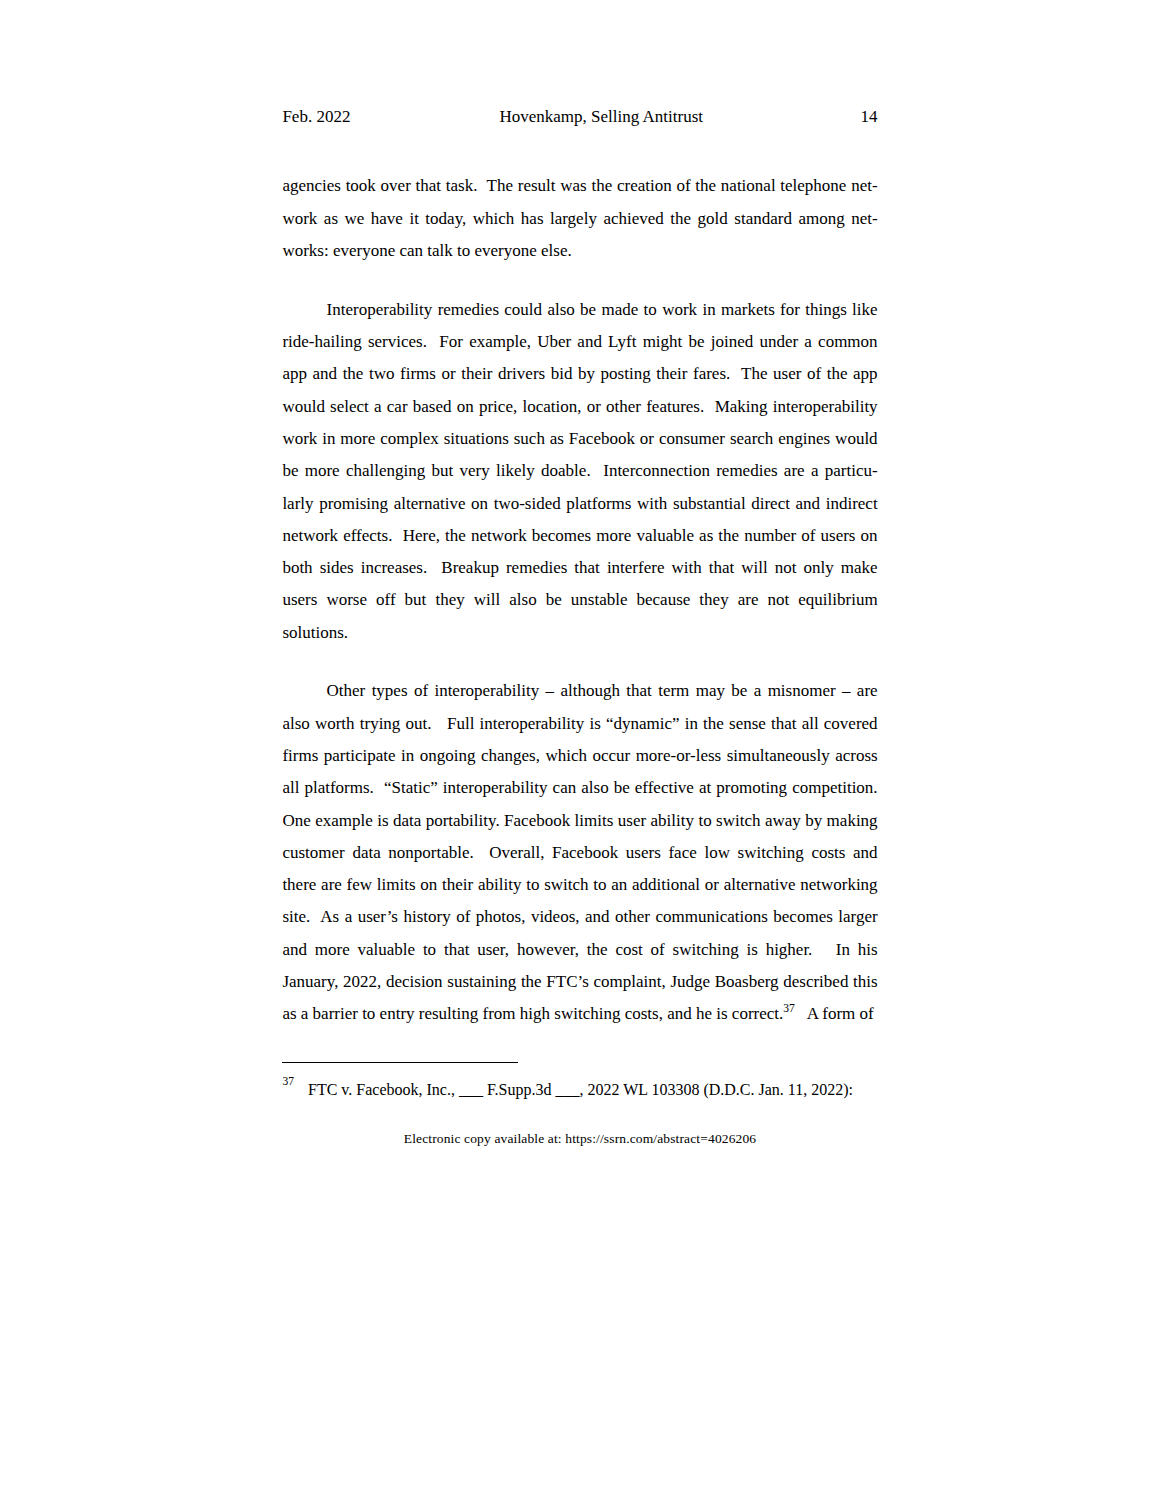Feb. 2022 Hovenkamp, Selling Antitrust 14
agencies took over that task. The result was the creation of the national telephone network as we have it today, which has largely achieved the gold standard among networks: everyone can talk to everyone else.
Interoperability remedies could also be made to work in markets for things like ride-hailing services. For example, Uber and Lyft might be joined under a common app and the two firms or their drivers bid by posting their fares. The user of the app would select a car based on price, location, or other features. Making interoperability work in more complex situations such as Facebook or consumer search engines would be more challenging but very likely doable. Interconnection remedies are a particularly promising alternative on two-sided platforms with substantial direct and indirect network effects. Here, the network becomes more valuable as the number of users on both sides increases. Breakup remedies that interfere with that will not only make users worse off but they will also be unstable because they are not equilibrium solutions.
Other types of interoperability – although that term may be a misnomer – are also worth trying out. Full interoperability is “dynamic” in the sense that all covered firms participate in ongoing changes, which occur more-or-less simultaneously across all platforms. “Static” interoperability can also be effective at promoting competition. One example is data portability. Facebook limits user ability to switch away by making customer data nonportable. Overall, Facebook users face low switching costs and there are few limits on their ability to switch to an additional or alternative networking site. As a user’s history of photos, videos, and other communications becomes larger and more valuable to that user, however, the cost of switching is higher. In his January, 2022, decision sustaining the FTC’s complaint, Judge Boasberg described this as a barrier to entry resulting from high switching costs, and he is correct.37 A form of
37 FTC v. Facebook, Inc., ___ F.Supp.3d ___, 2022 WL 103308 (D.D.C. Jan. 11, 2022):
Electronic copy available at: https://ssrn.com/abstract=4026206